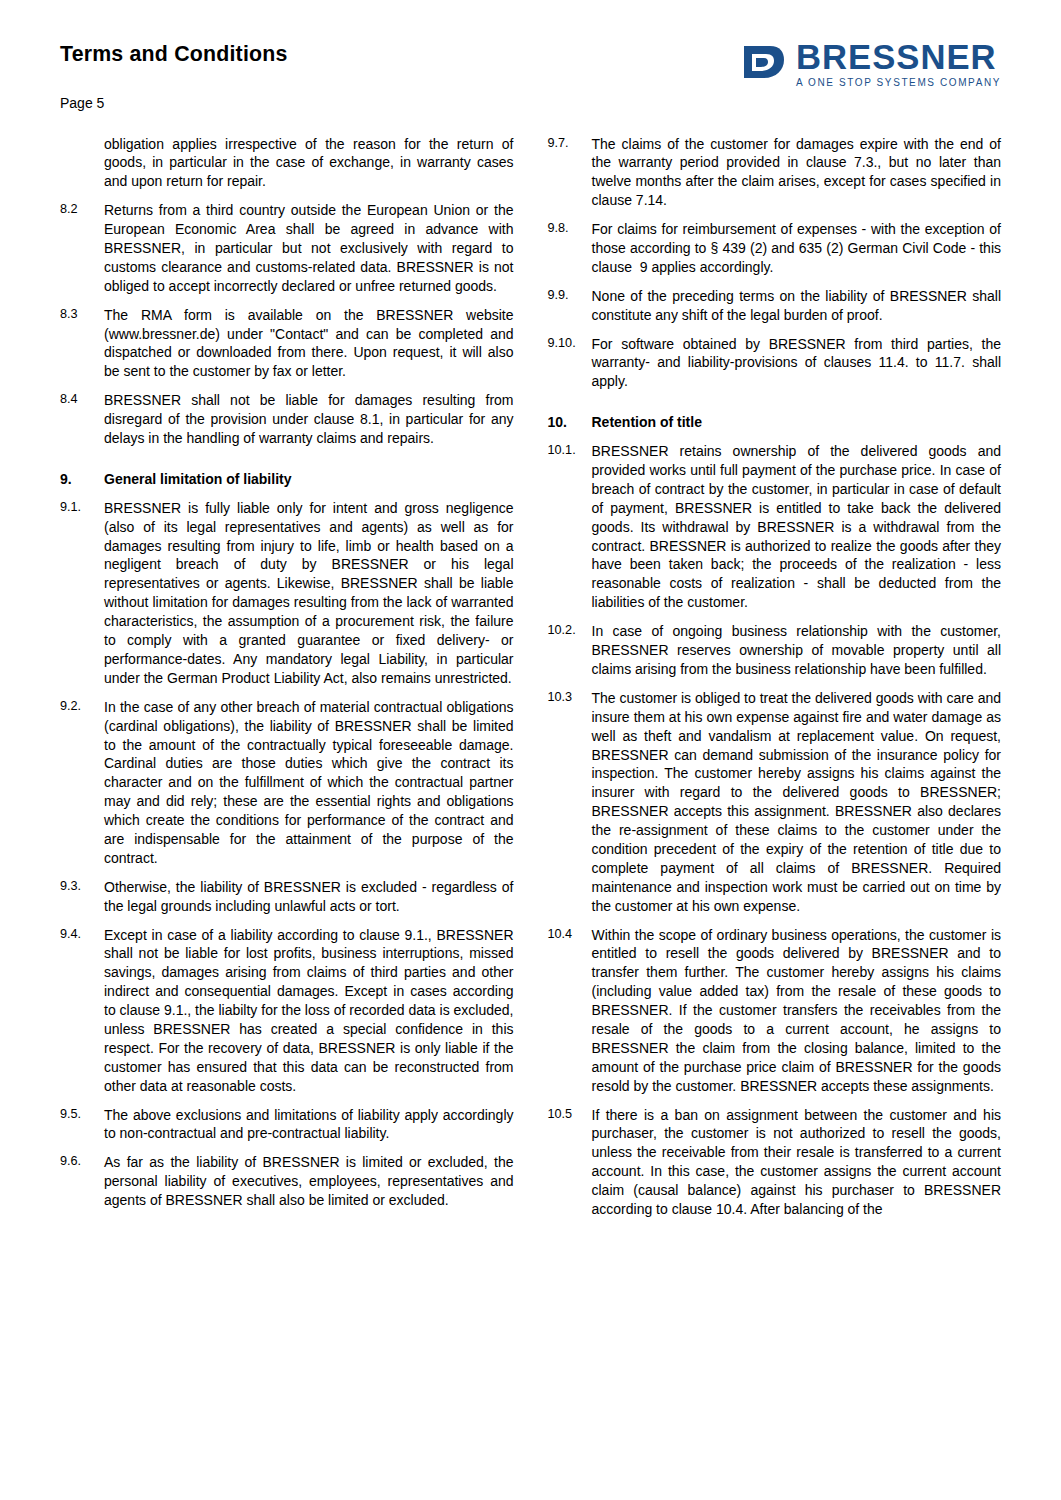Terms and Conditions
BRESSNER
A ONE STOP SYSTEMS COMPANY
Page 5
obligation applies irrespective of the reason for the return of goods, in particular in the case of exchange, in warranty cases and upon return for repair.
8.2
Returns from a third country outside the European Union or the European Economic Area shall be agreed in advance with BRESSNER, in particular but not exclusively with regard to customs clearance and customs-related data. BRESSNER is not obliged to accept incorrectly declared or unfree returned goods.
8.3
The RMA form is available on the BRESSNER website (www.bressner.de) under "Contact" and can be completed and dispatched or downloaded from there. Upon request, it will also be sent to the customer by fax or letter.
8.4
BRESSNER shall not be liable for damages resulting from disregard of the provision under clause 8.1, in particular for any delays in the handling of warranty claims and repairs.
9. General limitation of liability
9.1.
BRESSNER is fully liable only for intent and gross negligence (also of its legal representatives and agents) as well as for damages resulting from injury to life, limb or health based on a negligent breach of duty by BRESSNER or his legal representatives or agents. Likewise, BRESSNER shall be liable without limitation for damages resulting from the lack of warranted characteristics, the assumption of a procurement risk, the failure to comply with a granted guarantee or fixed delivery- or performance-dates. Any mandatory legal Liability, in particular under the German Product Liability Act, also remains unrestricted.
9.2.
In the case of any other breach of material contractual obligations (cardinal obligations), the liability of BRESSNER shall be limited to the amount of the contractually typical foreseeable damage. Cardinal duties are those duties which give the contract its character and on the fulfillment of which the contractual partner may and did rely; these are the essential rights and obligations which create the conditions for performance of the contract and are indispensable for the attainment of the purpose of the contract.
9.3.
Otherwise, the liability of BRESSNER is excluded - regardless of the legal grounds including unlawful acts or tort.
9.4.
Except in case of a liability according to clause 9.1., BRESSNER shall not be liable for lost profits, business interruptions, missed savings, damages arising from claims of third parties and other indirect and consequential damages. Except in cases according to clause 9.1., the liabilty for the loss of recorded data is excluded, unless BRESSNER has created a special confidence in this respect. For the recovery of data, BRESSNER is only liable if the customer has ensured that this data can be reconstructed from other data at reasonable costs.
9.5.
The above exclusions and limitations of liability apply accordingly to non-contractual and pre-contractual liability.
9.6.
As far as the liability of BRESSNER is limited or excluded, the personal liability of executives, employees, representatives and agents of BRESSNER shall also be limited or excluded.
9.7.
The claims of the customer for damages expire with the end of the warranty period provided in clause 7.3., but no later than twelve months after the claim arises, except for cases specified in clause 7.14.
9.8.
For claims for reimbursement of expenses - with the exception of those according to § 439 (2) and 635 (2) German Civil Code - this clause 9 applies accordingly.
9.9.
None of the preceding terms on the liability of BRESSNER shall constitute any shift of the legal burden of proof.
9.10.
For software obtained by BRESSNER from third parties, the warranty- and liability-provisions of clauses 11.4. to 11.7. shall apply.
10. Retention of title
10.1.
BRESSNER retains ownership of the delivered goods and provided works until full payment of the purchase price. In case of breach of contract by the customer, in particular in case of default of payment, BRESSNER is entitled to take back the delivered goods. Its withdrawal by BRESSNER is a withdrawal from the contract. BRESSNER is authorized to realize the goods after they have been taken back; the proceeds of the realization - less reasonable costs of realization - shall be deducted from the liabilities of the customer.
10.2.
In case of ongoing business relationship with the customer, BRESSNER reserves ownership of movable property until all claims arising from the business relationship have been fulfilled.
10.3
The customer is obliged to treat the delivered goods with care and insure them at his own expense against fire and water damage as well as theft and vandalism at replacement value. On request, BRESSNER can demand submission of the insurance policy for inspection. The customer hereby assigns his claims against the insurer with regard to the delivered goods to BRESSNER; BRESSNER accepts this assignment. BRESSNER also declares the re-assignment of these claims to the customer under the condition precedent of the expiry of the retention of title due to complete payment of all claims of BRESSNER. Required maintenance and inspection work must be carried out on time by the customer at his own expense.
10.4
Within the scope of ordinary business operations, the customer is entitled to resell the goods delivered by BRESSNER and to transfer them further. The customer hereby assigns his claims (including value added tax) from the resale of these goods to BRESSNER. If the customer transfers the receivables from the resale of the goods to a current account, he assigns to BRESSNER the claim from the closing balance, limited to the amount of the purchase price claim of BRESSNER for the goods resold by the customer. BRESSNER accepts these assignments.
10.5
If there is a ban on assignment between the customer and his purchaser, the customer is not authorized to resell the goods, unless the receivable from their resale is transferred to a current account. In this case, the customer assigns the current account claim (causal balance) against his purchaser to BRESSNER according to clause 10.4. After balancing of the